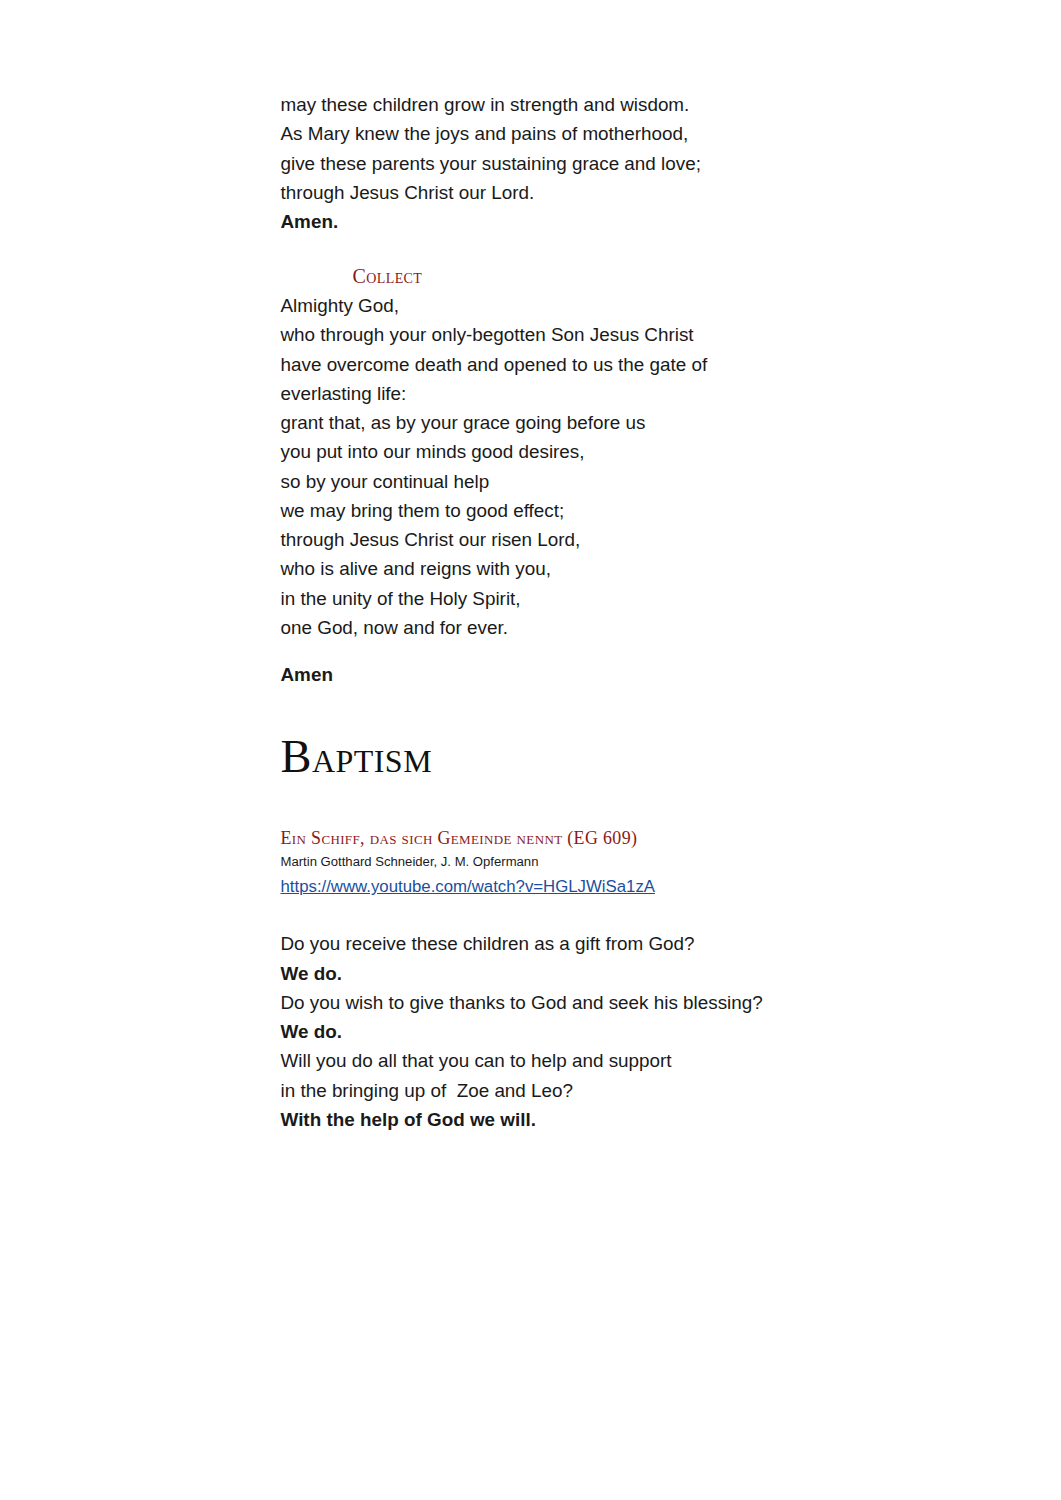may these children grow in strength and wisdom.
As Mary knew the joys and pains of motherhood,
give these parents your sustaining grace and love;
through Jesus Christ our Lord.
Amen.
Collect
Almighty God,
who through your only-begotten Son Jesus Christ
have overcome death and opened to us the gate of everlasting life:
grant that, as by your grace going before us
you put into our minds good desires,
so by your continual help
we may bring them to good effect;
through Jesus Christ our risen Lord,
who is alive and reigns with you,
in the unity of the Holy Spirit,
one God, now and for ever.
Amen
Baptism
Ein Schiff, das sich Gemeinde nennt (EG 609)
Martin Gotthard Schneider, J. M. Opfermann
https://www.youtube.com/watch?v=HGLJWiSa1zA
Do you receive these children as a gift from God?
We do.
Do you wish to give thanks to God and seek his blessing?
We do.
Will you do all that you can to help and support
in the bringing up of Zoe and Leo?
With the help of God we will.